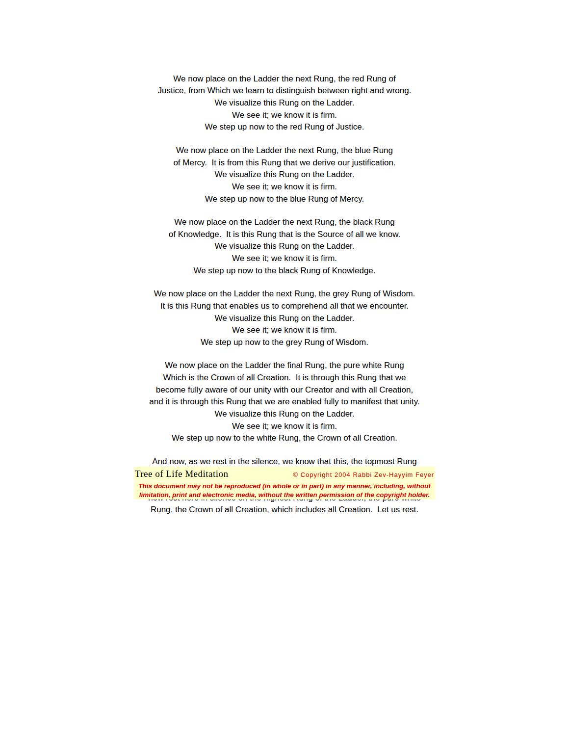We now place on the Ladder the next Rung, the red Rung of
Justice, from Which we learn to distinguish between right and wrong.
We visualize this Rung on the Ladder.
We see it; we know it is firm.
We step up now to the red Rung of Justice.
We now place on the Ladder the next Rung, the blue Rung
of Mercy. It is from this Rung that we derive our justification.
We visualize this Rung on the Ladder.
We see it; we know it is firm.
We step up now to the blue Rung of Mercy.
We now place on the Ladder the next Rung, the black Rung
of Knowledge. It is this Rung that is the Source of all we know.
We visualize this Rung on the Ladder.
We see it; we know it is firm.
We step up now to the black Rung of Knowledge.
We now place on the Ladder the next Rung, the grey Rung of Wisdom.
It is this Rung that enables us to comprehend all that we encounter.
We visualize this Rung on the Ladder.
We see it; we know it is firm.
We step up now to the grey Rung of Wisdom.
We now place on the Ladder the final Rung, the pure white Rung
Which is the Crown of all Creation. It is through this Rung that we
become fully aware of our unity with our Creator and with all Creation,
and it is through this Rung that we are enabled fully to manifest that unity.
We visualize this Rung on the Ladder.
We see it; we know it is firm.
We step up now to the white Rung, the Crown of all Creation.
And now, as we rest in the silence, we know that this, the topmost Rung
of the Ladder, includes all that has gone before. Just as the first Rung
was multi-colored, so this white Rung includes all colors within it. Let us
now rest here in silence on the highest Rung of the Ladder, the pure white
Rung, the Crown of all Creation, which includes all Creation. Let us rest.
Tree of Life Meditation © Copyright 2004 Rabbi Zev-Hayyim Feyer
This document may not be reproduced (in whole or in part) in any manner, including, without
limitation, print and electronic media, without the written permission of the copyright holder.